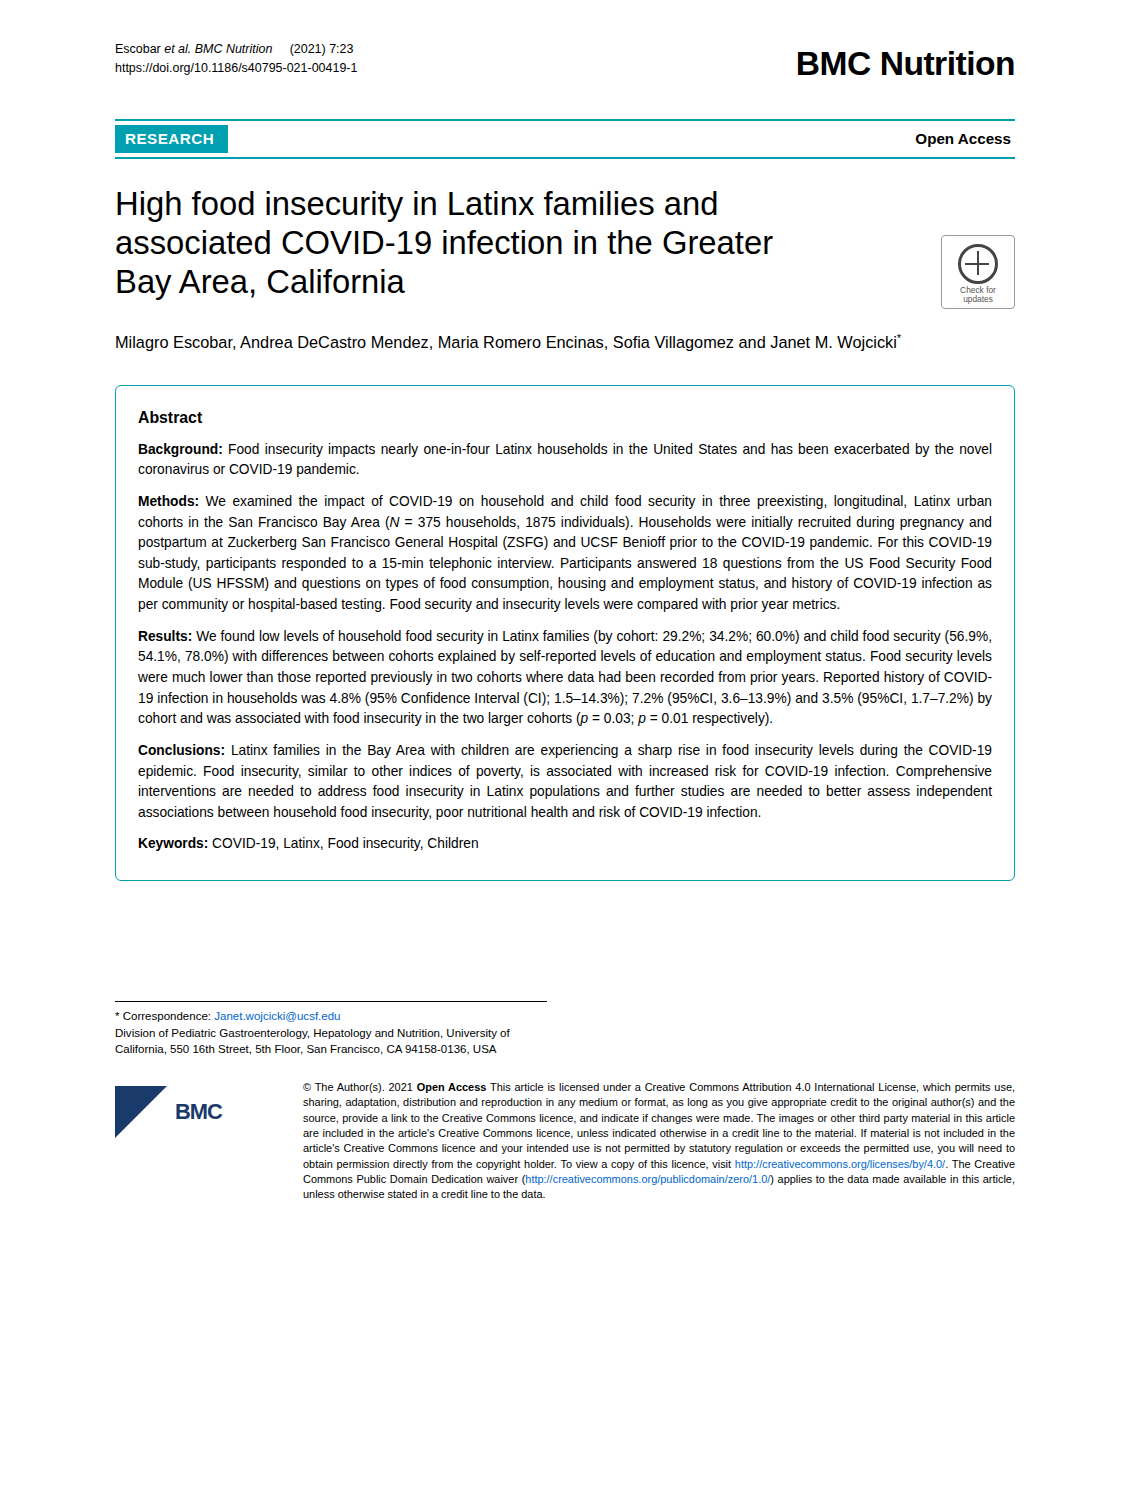Escobar et al. BMC Nutrition (2021) 7:23
https://doi.org/10.1186/s40795-021-00419-1
BMC Nutrition
RESEARCH
Open Access
High food insecurity in Latinx families and associated COVID-19 infection in the Greater Bay Area, California
Check for
updates
Milagro Escobar, Andrea DeCastro Mendez, Maria Romero Encinas, Sofia Villagomez and Janet M. Wojcicki*
Abstract
Background: Food insecurity impacts nearly one-in-four Latinx households in the United States and has been exacerbated by the novel coronavirus or COVID-19 pandemic.
Methods: We examined the impact of COVID-19 on household and child food security in three preexisting, longitudinal, Latinx urban cohorts in the San Francisco Bay Area (N = 375 households, 1875 individuals). Households were initially recruited during pregnancy and postpartum at Zuckerberg San Francisco General Hospital (ZSFG) and UCSF Benioff prior to the COVID-19 pandemic. For this COVID-19 sub-study, participants responded to a 15-min telephonic interview. Participants answered 18 questions from the US Food Security Food Module (US HFSSM) and questions on types of food consumption, housing and employment status, and history of COVID-19 infection as per community or hospital-based testing. Food security and insecurity levels were compared with prior year metrics.
Results: We found low levels of household food security in Latinx families (by cohort: 29.2%; 34.2%; 60.0%) and child food security (56.9%, 54.1%, 78.0%) with differences between cohorts explained by self-reported levels of education and employment status. Food security levels were much lower than those reported previously in two cohorts where data had been recorded from prior years. Reported history of COVID-19 infection in households was 4.8% (95% Confidence Interval (CI); 1.5–14.3%); 7.2% (95%CI, 3.6–13.9%) and 3.5% (95%CI, 1.7–7.2%) by cohort and was associated with food insecurity in the two larger cohorts (p = 0.03; p = 0.01 respectively).
Conclusions: Latinx families in the Bay Area with children are experiencing a sharp rise in food insecurity levels during the COVID-19 epidemic. Food insecurity, similar to other indices of poverty, is associated with increased risk for COVID-19 infection. Comprehensive interventions are needed to address food insecurity in Latinx populations and further studies are needed to better assess independent associations between household food insecurity, poor nutritional health and risk of COVID-19 infection.
Keywords: COVID-19, Latinx, Food insecurity, Children
* Correspondence: Janet.wojcicki@ucsf.edu
Division of Pediatric Gastroenterology, Hepatology and Nutrition, University of California, 550 16th Street, 5th Floor, San Francisco, CA 94158-0136, USA
BMC
© The Author(s). 2021 Open Access This article is licensed under a Creative Commons Attribution 4.0 International License, which permits use, sharing, adaptation, distribution and reproduction in any medium or format, as long as you give appropriate credit to the original author(s) and the source, provide a link to the Creative Commons licence, and indicate if changes were made. The images or other third party material in this article are included in the article's Creative Commons licence, unless indicated otherwise in a credit line to the material. If material is not included in the article's Creative Commons licence and your intended use is not permitted by statutory regulation or exceeds the permitted use, you will need to obtain permission directly from the copyright holder. To view a copy of this licence, visit http://creativecommons.org/licenses/by/4.0/. The Creative Commons Public Domain Dedication waiver (http://creativecommons.org/publicdomain/zero/1.0/) applies to the data made available in this article, unless otherwise stated in a credit line to the data.